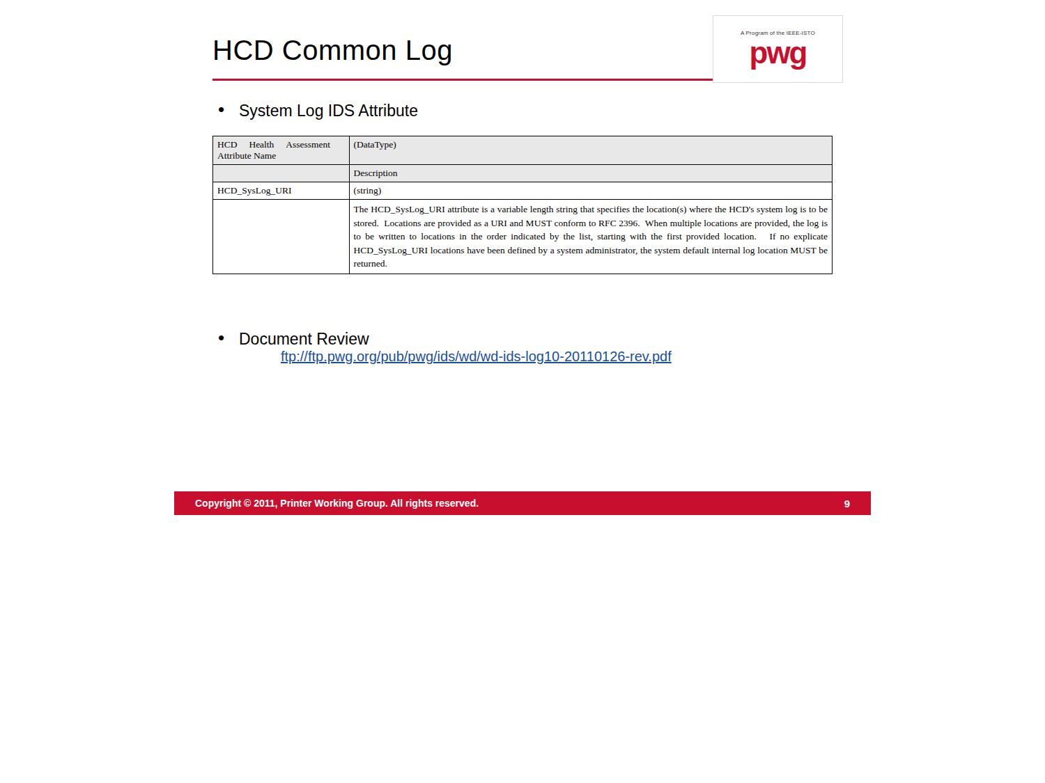A Program of the IEEE-ISTO
pwg
HCD Common Log
System Log IDS Attribute
| HCD Health Assessment Attribute Name | (DataType) |
| | Description |
| HCD_SysLog_URI | (string) |
| | The HCD_SysLog_URI attribute is a variable length string that specifies the location(s) where the HCD's system log is to be stored. Locations are provided as a URI and MUST conform to RFC 2396. When multiple locations are provided, the log is to be written to locations in the order indicated by the list, starting with the first provided location. If no explicate HCD_SysLog_URI locations have been defined by a system administrator, the system default internal log location MUST be returned. |
Document Review
ftp://ftp.pwg.org/pub/pwg/ids/wd/wd-ids-log10-20110126-rev.pdf
Copyright © 2011, Printer Working Group. All rights reserved. 9